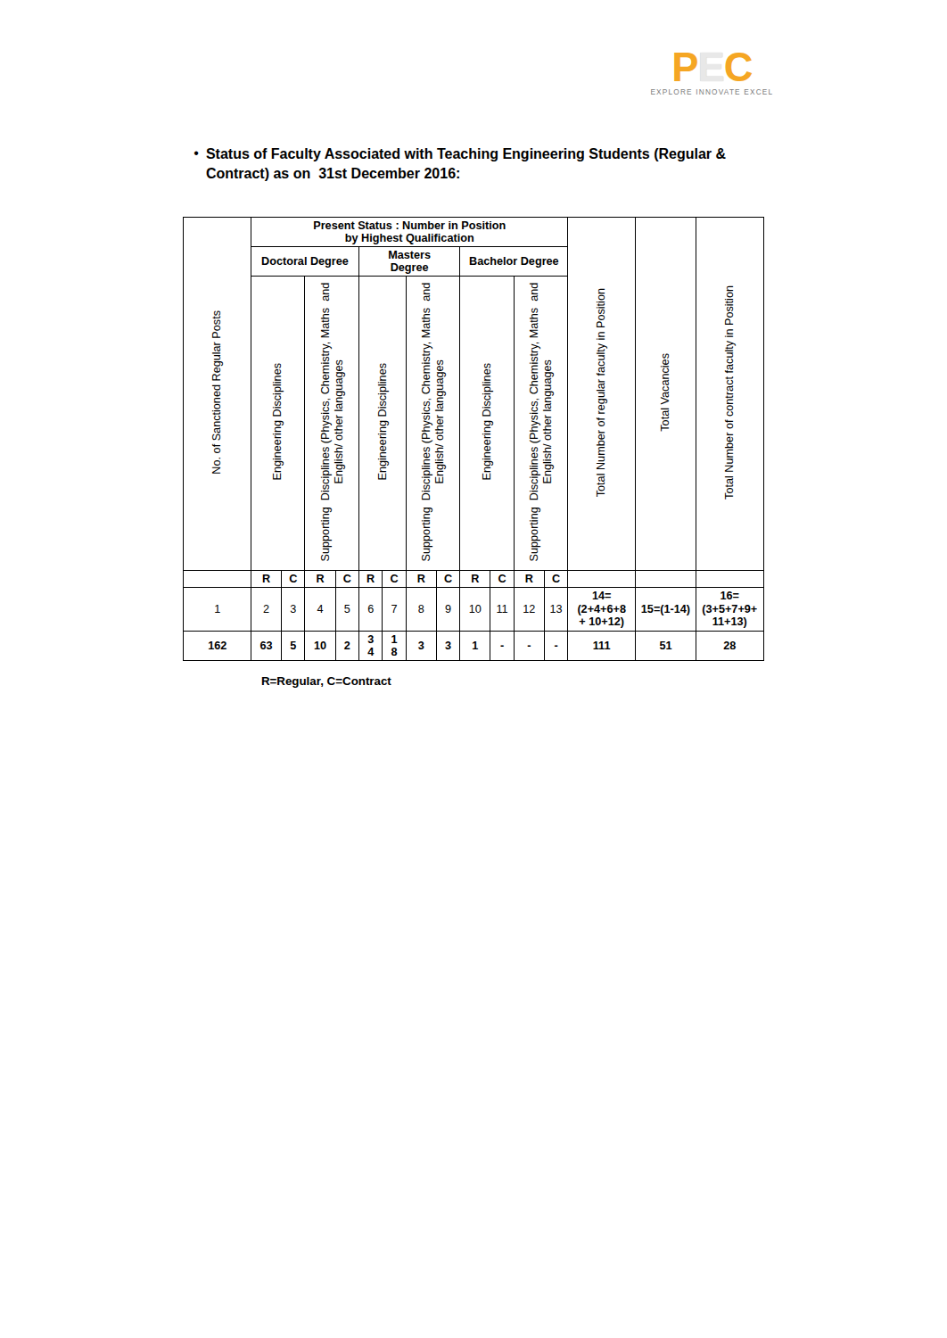PEC
EXPLORE INNOVATE EXCEL
• Status of Faculty Associated with Teaching Engineering Students (Regular & Contract) as on 31st December 2016:
| No. of Sanctioned Regular Posts | Present Status : Number in Position by Highest Qualification | Total Number of regular faculty in Position | Total Vacancies | Total Number of contract faculty in Position |
| Doctoral Degree | Masters Degree | Bachelor Degree |
| Engineering Disciplines | Supporting Disciplines (Physics, Chemistry, Maths and English/ other languages | Engineering Disciplines | Supporting Disciplines (Physics, Chemistry, Maths and English/ other languages | Engineering Disciplines | Supporting Disciplines (Physics, Chemistry, Maths and English/ other languages |
| | R | C | R | C | R | C | R | C | R | C | R | C | | | |
| 1 | 2 | 3 | 4 | 5 | 6 | 7 | 8 | 9 | 10 | 11 | 12 | 13 | 14= (2+4+6+8 + 10+12) | 15=(1-14) | 16= (3+5+7+9+ 11+13) |
| 162 | 63 | 5 | 10 | 2 | 3 4 | 1 8 | 3 | 3 | 1 | - | - | - | 111 | 51 | 28 |
R=Regular, C=Contract